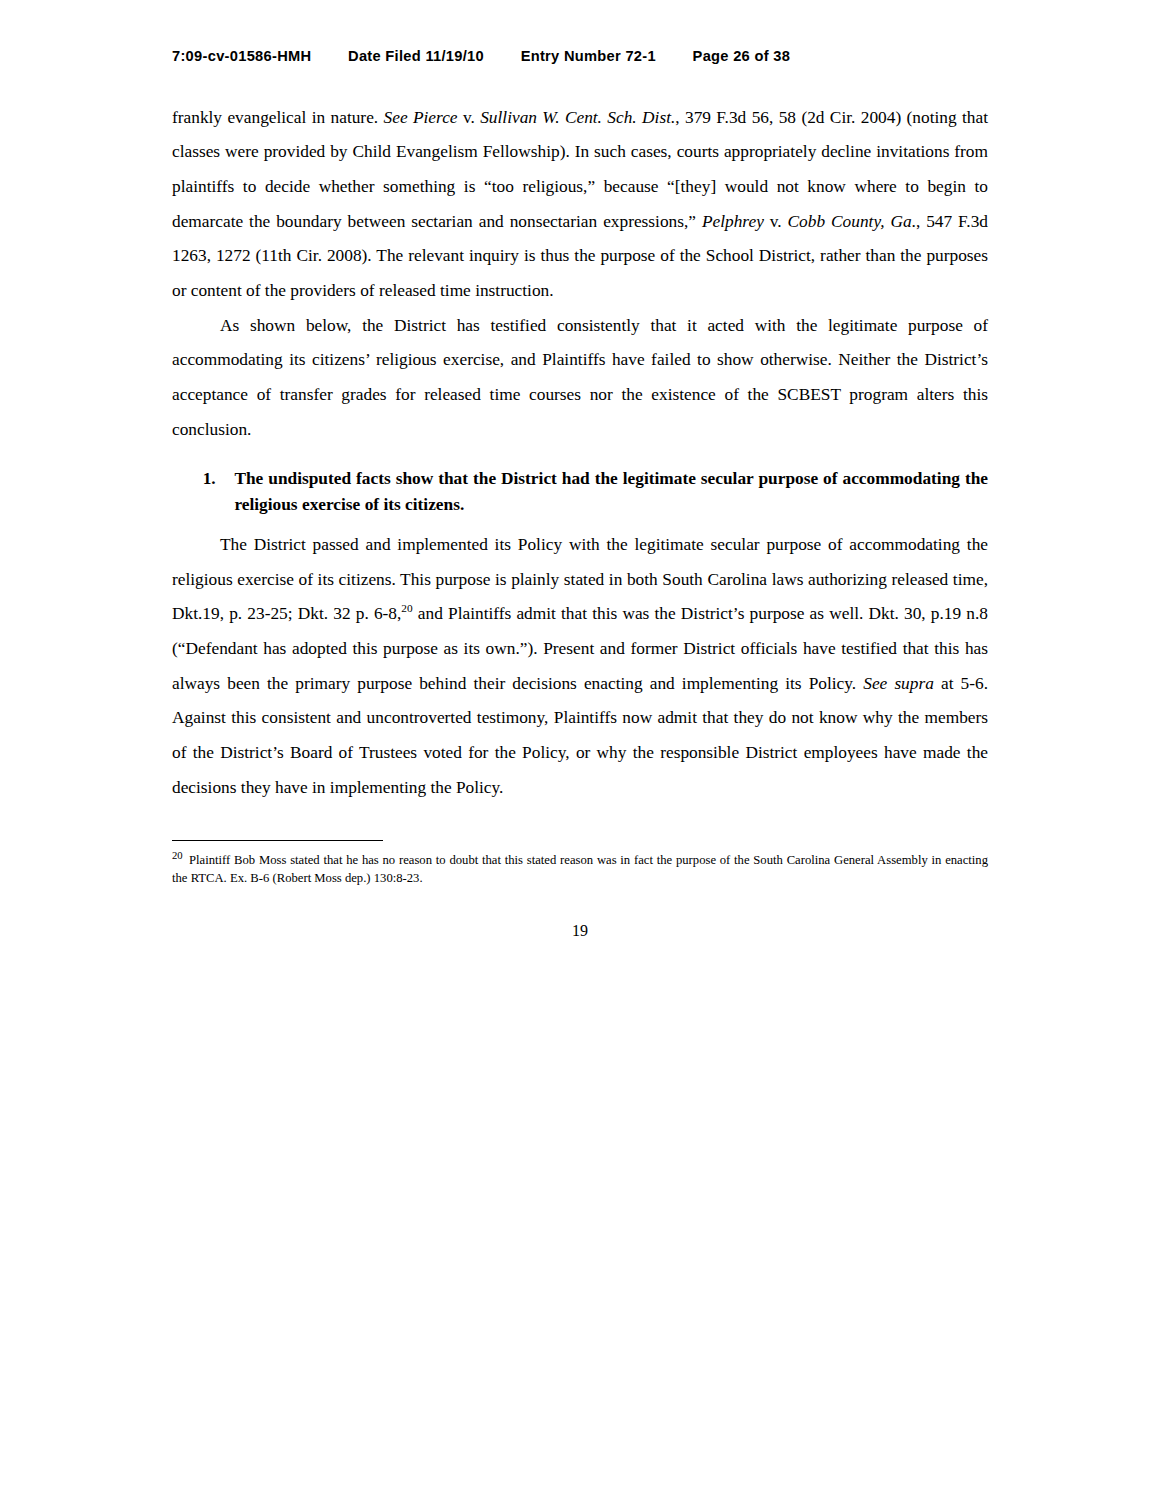7:09-cv-01586-HMH Date Filed 11/19/10 Entry Number 72-1 Page 26 of 38
frankly evangelical in nature. See Pierce v. Sullivan W. Cent. Sch. Dist., 379 F.3d 56, 58 (2d Cir. 2004) (noting that classes were provided by Child Evangelism Fellowship). In such cases, courts appropriately decline invitations from plaintiffs to decide whether something is “too religious,” because “[they] would not know where to begin to demarcate the boundary between sectarian and nonsectarian expressions,” Pelphrey v. Cobb County, Ga., 547 F.3d 1263, 1272 (11th Cir. 2008). The relevant inquiry is thus the purpose of the School District, rather than the purposes or content of the providers of released time instruction.
As shown below, the District has testified consistently that it acted with the legitimate purpose of accommodating its citizens’ religious exercise, and Plaintiffs have failed to show otherwise. Neither the District’s acceptance of transfer grades for released time courses nor the existence of the SCBEST program alters this conclusion.
The undisputed facts show that the District had the legitimate secular purpose of accommodating the religious exercise of its citizens.
The District passed and implemented its Policy with the legitimate secular purpose of accommodating the religious exercise of its citizens. This purpose is plainly stated in both South Carolina laws authorizing released time, Dkt.19, p. 23-25; Dkt. 32 p. 6-8,20 and Plaintiffs admit that this was the District’s purpose as well. Dkt. 30, p.19 n.8 (“Defendant has adopted this purpose as its own.”). Present and former District officials have testified that this has always been the primary purpose behind their decisions enacting and implementing its Policy. See supra at 5-6. Against this consistent and uncontroverted testimony, Plaintiffs now admit that they do not know why the members of the District’s Board of Trustees voted for the Policy, or why the responsible District employees have made the decisions they have in implementing the Policy.
20Plaintiff Bob Moss stated that he has no reason to doubt that this stated reason was in fact the purpose of the South Carolina General Assembly in enacting the RTCA. Ex. B-6 (Robert Moss dep.) 130:8-23.
19